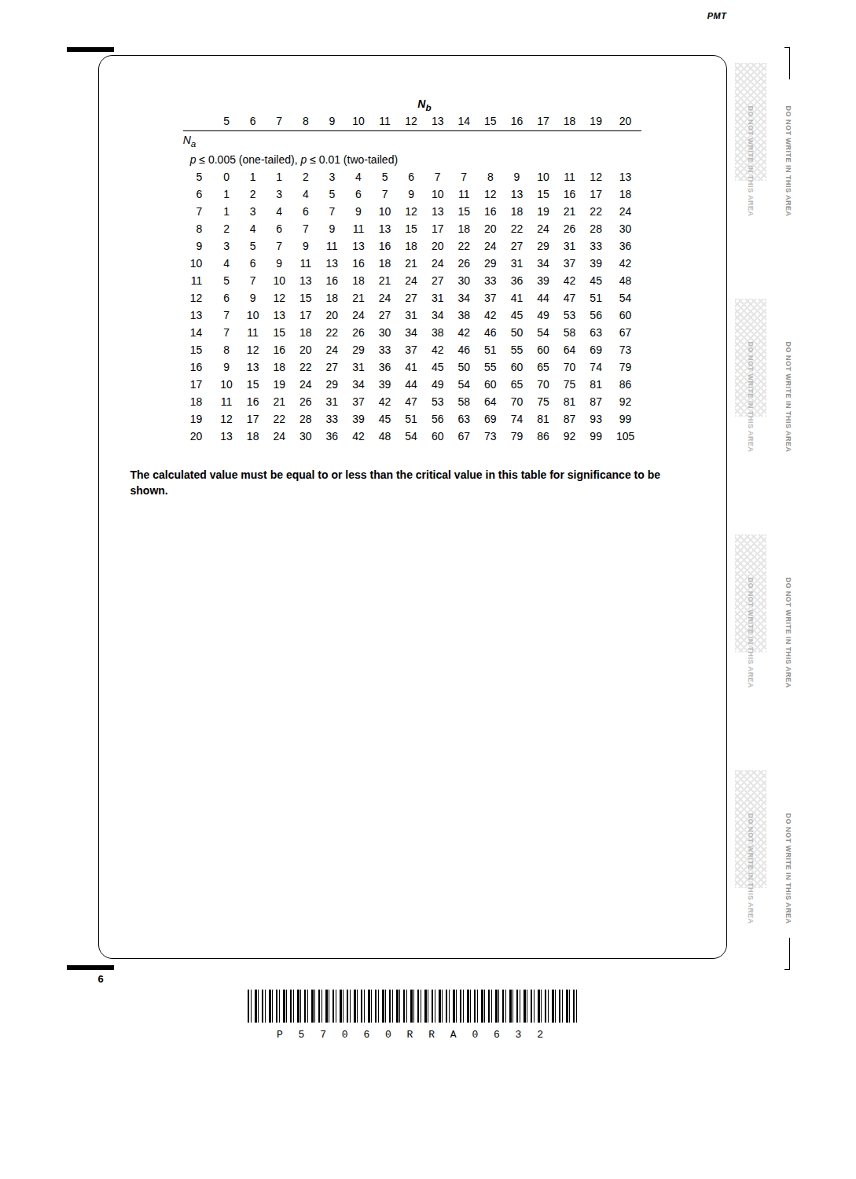PMT
DO NOT WRITE IN THIS AREA
DO NOT WRITE IN THIS AREA
DO NOT WRITE IN THIS AREA
DO NOT WRITE IN THIS AREA
DO NOT WRITE IN THIS AREA
DO NOT WRITE IN THIS AREA
DO NOT WRITE IN THIS AREA
DO NOT WRITE IN THIS AREA
| | | N b | |
| --- | --- | --- | --- |
| | 5 | 6 | 7 | 8 | 9 | 10 | 11 | 12 | 13 | 14 | 15 | 16 | 17 | 18 | 19 | 20 |
| N a | |
| p ≤ 0.005 (one-tailed), p ≤ 0.01 (two-tailed) |
| 5 | 0 | 1 | 1 | 2 | 3 | 4 | 5 | 6 | 7 | 7 | 8 | 9 | 10 | 11 | 12 | 13 |
| 6 | 1 | 2 | 3 | 4 | 5 | 6 | 7 | 9 | 10 | 11 | 12 | 13 | 15 | 16 | 17 | 18 |
| 7 | 1 | 3 | 4 | 6 | 7 | 9 | 10 | 12 | 13 | 15 | 16 | 18 | 19 | 21 | 22 | 24 |
| 8 | 2 | 4 | 6 | 7 | 9 | 11 | 13 | 15 | 17 | 18 | 20 | 22 | 24 | 26 | 28 | 30 |
| 9 | 3 | 5 | 7 | 9 | 11 | 13 | 16 | 18 | 20 | 22 | 24 | 27 | 29 | 31 | 33 | 36 |
| 10 | 4 | 6 | 9 | 11 | 13 | 16 | 18 | 21 | 24 | 26 | 29 | 31 | 34 | 37 | 39 | 42 |
| 11 | 5 | 7 | 10 | 13 | 16 | 18 | 21 | 24 | 27 | 30 | 33 | 36 | 39 | 42 | 45 | 48 |
| 12 | 6 | 9 | 12 | 15 | 18 | 21 | 24 | 27 | 31 | 34 | 37 | 41 | 44 | 47 | 51 | 54 |
| 13 | 7 | 10 | 13 | 17 | 20 | 24 | 27 | 31 | 34 | 38 | 42 | 45 | 49 | 53 | 56 | 60 |
| 14 | 7 | 11 | 15 | 18 | 22 | 26 | 30 | 34 | 38 | 42 | 46 | 50 | 54 | 58 | 63 | 67 |
| 15 | 8 | 12 | 16 | 20 | 24 | 29 | 33 | 37 | 42 | 46 | 51 | 55 | 60 | 64 | 69 | 73 |
| 16 | 9 | 13 | 18 | 22 | 27 | 31 | 36 | 41 | 45 | 50 | 55 | 60 | 65 | 70 | 74 | 79 |
| 17 | 10 | 15 | 19 | 24 | 29 | 34 | 39 | 44 | 49 | 54 | 60 | 65 | 70 | 75 | 81 | 86 |
| 18 | 11 | 16 | 21 | 26 | 31 | 37 | 42 | 47 | 53 | 58 | 64 | 70 | 75 | 81 | 87 | 92 |
| 19 | 12 | 17 | 22 | 28 | 33 | 39 | 45 | 51 | 56 | 63 | 69 | 74 | 81 | 87 | 93 | 99 |
| 20 | 13 | 18 | 24 | 30 | 36 | 42 | 48 | 54 | 60 | 67 | 73 | 79 | 86 | 92 | 99 | 105 |
The calculated value must be equal to or less than the critical value in this table for significance to be shown.
6
P 5 7 0 6 0 R R A 0 6 3 2